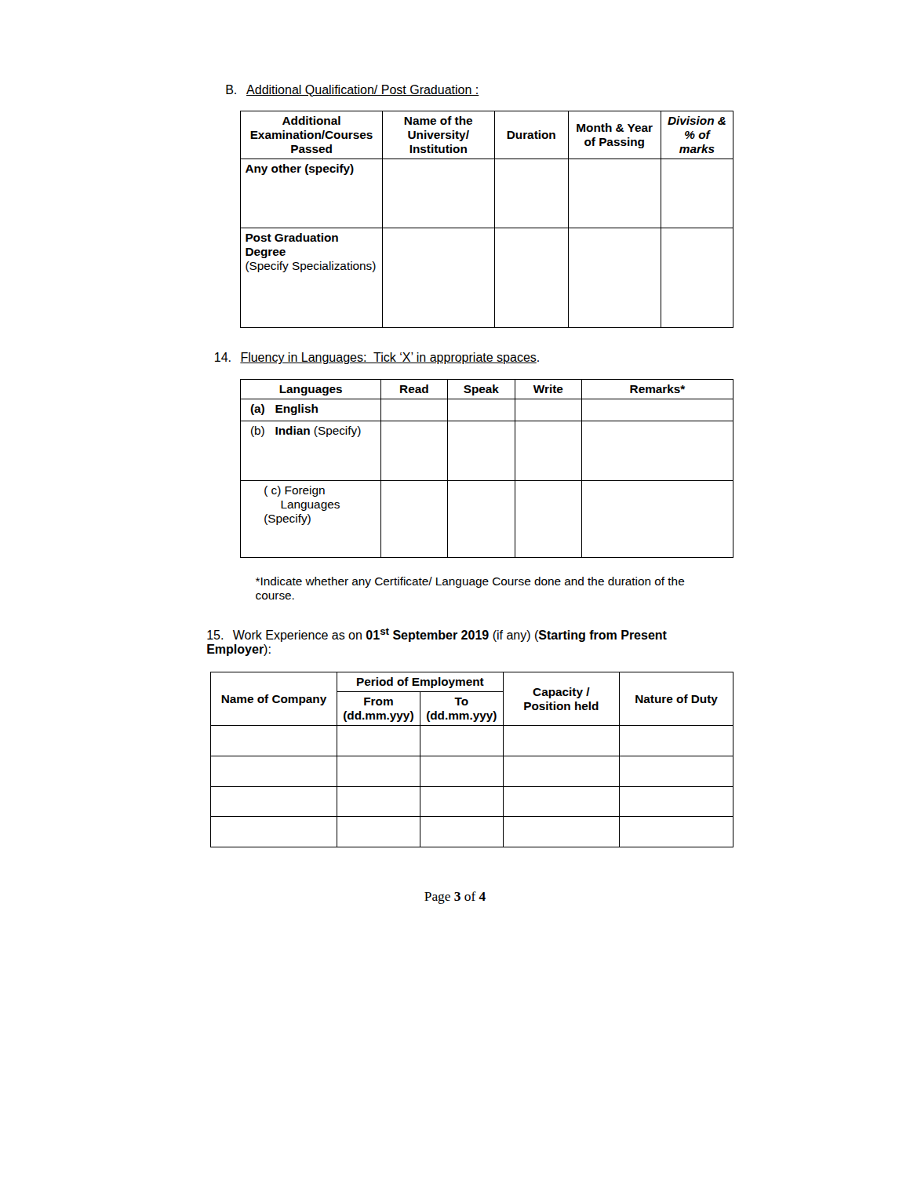B. Additional Qualification/ Post Graduation :
| Additional Examination/Courses Passed | Name of the University/ Institution | Duration | Month & Year of Passing | Division & % of marks |
| --- | --- | --- | --- | --- |
| Any other (specify) | | | | |
| Post Graduation Degree (Specify Specializations) | | | | |
14. Fluency in Languages: Tick ‘X’ in appropriate spaces.
| Languages | Read | Speak | Write | Remarks* |
| --- | --- | --- | --- | --- |
| (a) English | | | | |
| (b) Indian (Specify) | | | | |
| ( c) Foreign Languages (Specify) | | | | |
*Indicate whether any Certificate/ Language Course done and the duration of the course.
15. Work Experience as on 01st September 2019 (if any) (Starting from Present Employer):
| Name of Company | Period of Employment | Capacity / Position held | Nature of Duty |
| --- | --- | --- | --- |
| From (dd.mm.yyy) | To (dd.mm.yyy) |
Page 3 of 4